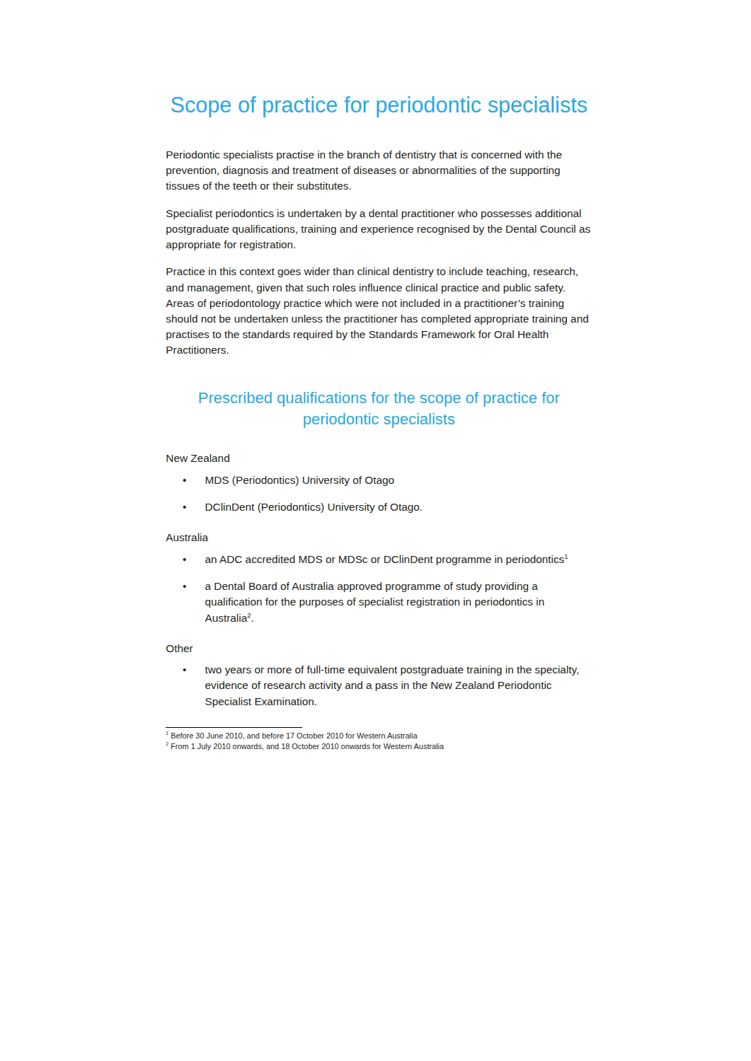Scope of practice for periodontic specialists
Periodontic specialists practise in the branch of dentistry that is concerned with the prevention, diagnosis and treatment of diseases or abnormalities of the supporting tissues of the teeth or their substitutes.
Specialist periodontics is undertaken by a dental practitioner who possesses additional postgraduate qualifications, training and experience recognised by the Dental Council as appropriate for registration.
Practice in this context goes wider than clinical dentistry to include teaching, research, and management, given that such roles influence clinical practice and public safety. Areas of periodontology practice which were not included in a practitioner’s training should not be undertaken unless the practitioner has completed appropriate training and practises to the standards required by the Standards Framework for Oral Health Practitioners.
Prescribed qualifications for the scope of practice for periodontic specialists
New Zealand
MDS (Periodontics) University of Otago
DClinDent (Periodontics) University of Otago.
Australia
an ADC accredited MDS or MDSc or DClinDent programme in periodontics1
a Dental Board of Australia approved programme of study providing a qualification for the purposes of specialist registration in periodontics in Australia2.
Other
two years or more of full-time equivalent postgraduate training in the specialty, evidence of research activity and a pass in the New Zealand Periodontic Specialist Examination.
1 Before 30 June 2010, and before 17 October 2010 for Western Australia
2 From 1 July 2010 onwards, and 18 October 2010 onwards for Western Australia